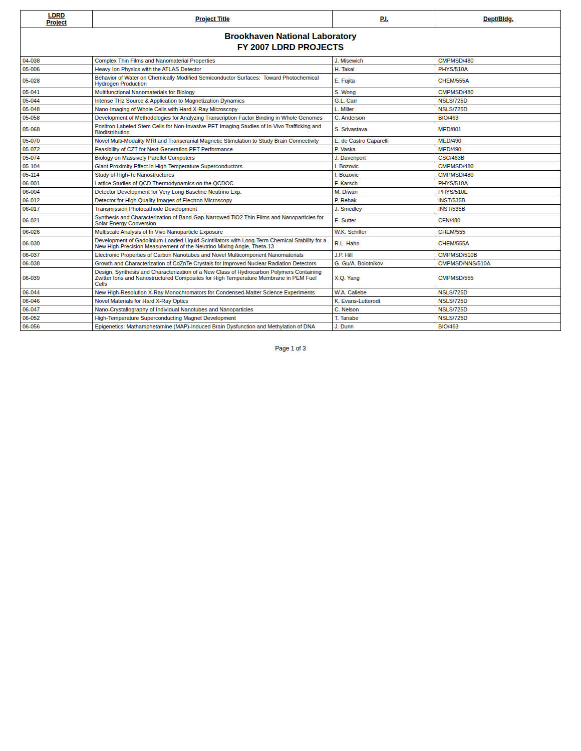| Brookhaven National Laboratory FY 2007 LDRD PROJECTS |
| LDRD Project | Project Title | P.I. | Dept/Bldg. |
| 04-038 | Complex Thin Films and Nanomaterial Properties | J. Misewich | CMPMSD/480 |
| 05-006 | Heavy Ion Physics with the ATLAS Detector | H. Takai | PHYS/510A |
| 05-028 | Behavior of Water on Chemically Modified Semiconductor Surfaces: Toward Photochemical Hydrogen Production | E. Fujita | CHEM/555A |
| 05-041 | Multifunctional Nanomaterials for Biology | S. Wong | CMPMSD/480 |
| 05-044 | Intense THz Source & Application to Magnetization Dynamics | G.L. Carr | NSLS/725D |
| 05-048 | Nano-Imaging of Whole Cells with Hard X-Ray Microscopy | L. Miller | NSLS/725D |
| 05-058 | Development of Methodologies for Analyzing Transcription Factor Binding in Whole Genomes | C. Anderson | BIO/463 |
| 05-068 | Positron Labeled Stem Cells for Non-Invasive PET Imaging Studies of In-Vivo Trafficking and Biodistribution | S. Srivastava | MED/801 |
| 05-070 | Novel Multi-Modality MRI and Transcranial Magnetic Stimulation to Study Brain Connectivity | E. de Castro Caparelli | MED/490 |
| 05-072 | Feasibility of CZT for Next-Generation PET Performance | P. Vaska | MED/490 |
| 05-074 | Biology on Massively Parellel Computers | J. Davenport | CSC/463B |
| 05-104 | Giant Proximity Effect in High-Temperature Superconductors | I. Bozovic | CMPMSD/480 |
| 05-114 | Study of High-Tc Nanostructures | I. Bozovic | CMPMSD/480 |
| 06-001 | Lattice Studies of QCD Thermodynamics on the QCDOC | F. Karsch | PHYS/510A |
| 06-004 | Detector Development for Very Long Baseline Neutrino Exp. | M. Diwan | PHYS/510E |
| 06-012 | Detector for High Quality Images of Electron Microscopy | P. Rehak | INST/535B |
| 06-017 | Transmission Photocathode Development | J. Smedley | INST/535B |
| 06-021 | Synthesis and Characterization of Band-Gap-Narrowed TiO2 Thin Films and Nanoparticles for Solar Energy Conversion | E. Sutter | CFN/480 |
| 06-026 | Multiscale Analysis of In Vivo Nanoparticle Exposure | W.K. Schiffer | CHEM/555 |
| 06-030 | Development of Gadolinium-Loaded Liquid-Scintillators with Long-Term Chemical Stability for a New High-Precision Measurement of the Neutrino Mixing Angle, Theta-13 | R.L. Hahn | CHEM/555A |
| 06-037 | Electronic Properties of Carbon Nanotubes and Novel Multicomponent Nanomaterials | J.P. Hill | CMPMSD/510B |
| 06-038 | Growth and Characterization of CdZnTe Crystals for Improved Nuclear Radiation Detectors | G. Gu/A. Bolotnikov | CMPMSD/NNS/510A |
| 06-039 | Design, Synthesis and Characterization of a New Class of Hydrocarbon Polymers Containing Zwitter Ions and Nanostructured Composites for High Temperature Membrane in PEM Fuel Cells | X.Q. Yang | CMPMSD/555 |
| 06-044 | New High-Resolution X-Ray Monochromators for Condensed-Matter Science Experiments | W.A. Caliebe | NSLS/725D |
| 06-046 | Novel Materials for Hard X-Ray Optics | K. Evans-Lutterodt | NSLS/725D |
| 06-047 | Nano-Crystallography of Individual Nanotubes and Nanoparticles | C. Nelson | NSLS/725D |
| 06-052 | High-Temperature Superconducting Magnet Development | T. Tanabe | NSLS/725D |
| 06-056 | Epigenetics: Mathamphetamine (MAP)-Induced Brain Dysfunction and Methylation of DNA | J. Dunn | BIO/463 |
Page 1 of 3